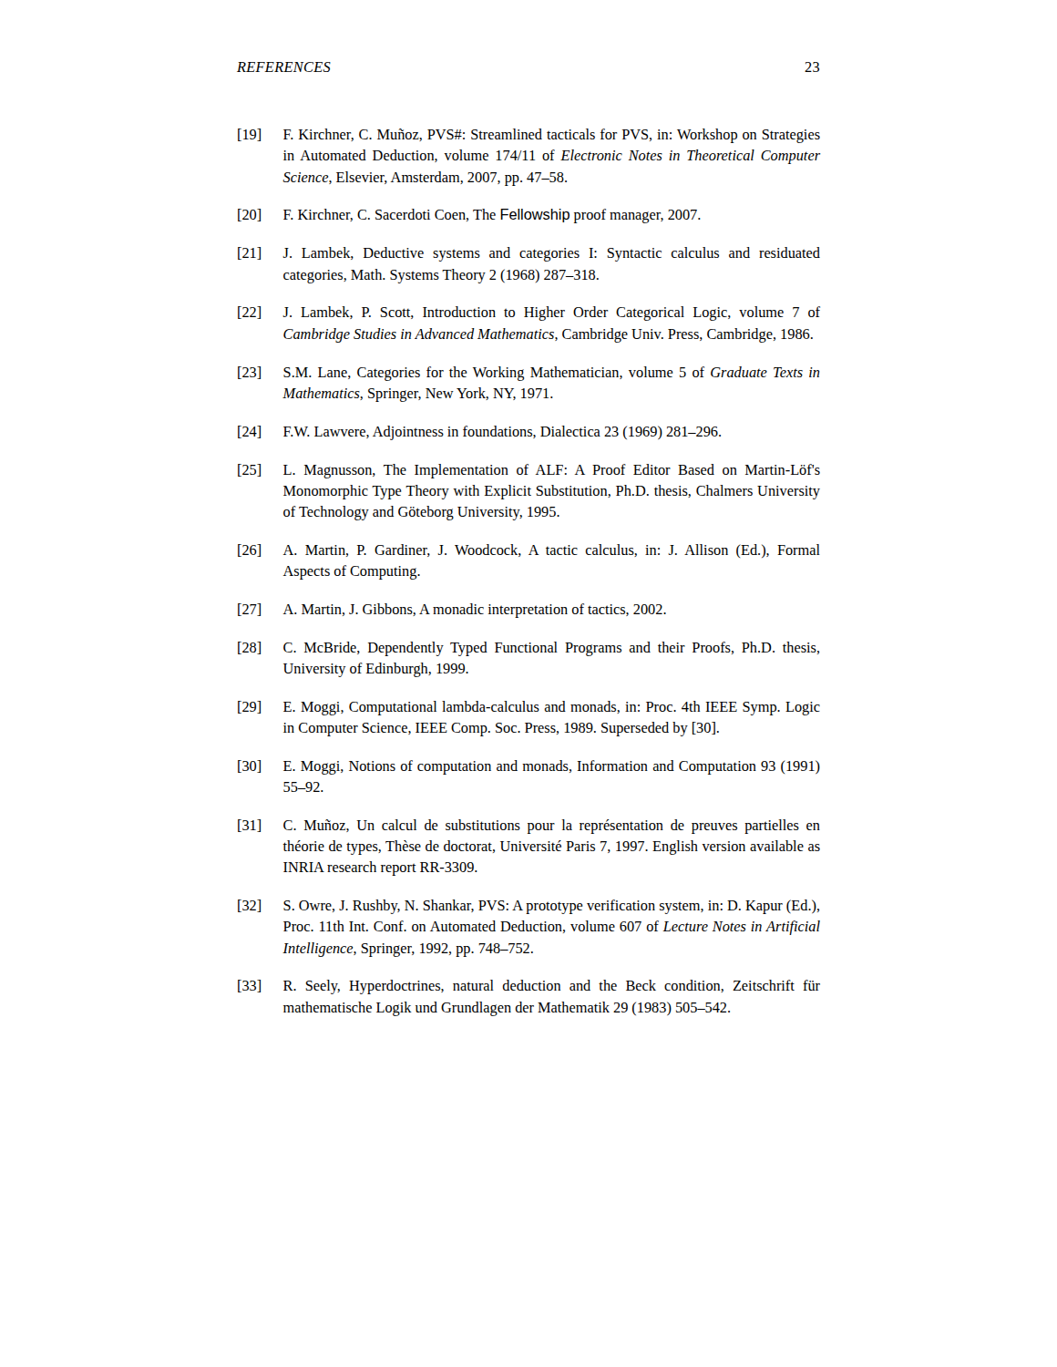REFERENCES 23
[19] F. Kirchner, C. Muñoz, PVS#: Streamlined tacticals for PVS, in: Workshop on Strategies in Automated Deduction, volume 174/11 of Electronic Notes in Theoretical Computer Science, Elsevier, Amsterdam, 2007, pp. 47–58.
[20] F. Kirchner, C. Sacerdoti Coen, The Fellowship proof manager, 2007.
[21] J. Lambek, Deductive systems and categories I: Syntactic calculus and residuated categories, Math. Systems Theory 2 (1968) 287–318.
[22] J. Lambek, P. Scott, Introduction to Higher Order Categorical Logic, volume 7 of Cambridge Studies in Advanced Mathematics, Cambridge Univ. Press, Cambridge, 1986.
[23] S.M. Lane, Categories for the Working Mathematician, volume 5 of Graduate Texts in Mathematics, Springer, New York, NY, 1971.
[24] F.W. Lawvere, Adjointness in foundations, Dialectica 23 (1969) 281–296.
[25] L. Magnusson, The Implementation of ALF: A Proof Editor Based on Martin-Löf's Monomorphic Type Theory with Explicit Substitution, Ph.D. thesis, Chalmers University of Technology and Göteborg University, 1995.
[26] A. Martin, P. Gardiner, J. Woodcock, A tactic calculus, in: J. Allison (Ed.), Formal Aspects of Computing.
[27] A. Martin, J. Gibbons, A monadic interpretation of tactics, 2002.
[28] C. McBride, Dependently Typed Functional Programs and their Proofs, Ph.D. thesis, University of Edinburgh, 1999.
[29] E. Moggi, Computational lambda-calculus and monads, in: Proc. 4th IEEE Symp. Logic in Computer Science, IEEE Comp. Soc. Press, 1989. Superseded by [30].
[30] E. Moggi, Notions of computation and monads, Information and Computation 93 (1991) 55–92.
[31] C. Muñoz, Un calcul de substitutions pour la représentation de preuves partielles en théorie de types, Thèse de doctorat, Université Paris 7, 1997. English version available as INRIA research report RR-3309.
[32] S. Owre, J. Rushby, N. Shankar, PVS: A prototype verification system, in: D. Kapur (Ed.), Proc. 11th Int. Conf. on Automated Deduction, volume 607 of Lecture Notes in Artificial Intelligence, Springer, 1992, pp. 748–752.
[33] R. Seely, Hyperdoctrines, natural deduction and the Beck condition, Zeitschrift für mathematische Logik und Grundlagen der Mathematik 29 (1983) 505–542.